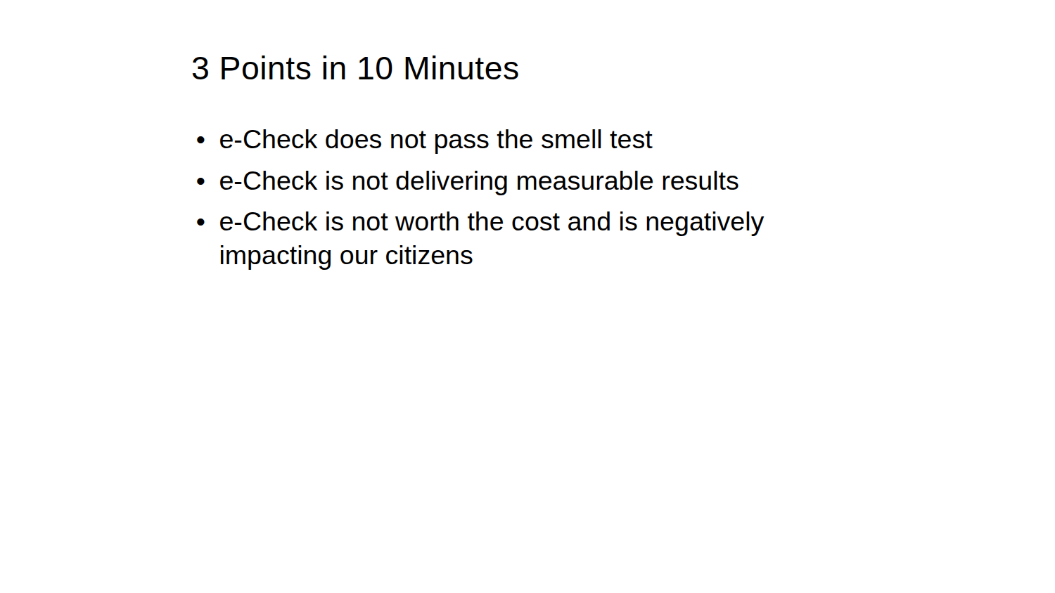3 Points in 10 Minutes
e-Check does not pass the smell test
e-Check is not delivering measurable results
e-Check is not worth the cost and is negatively impacting our citizens